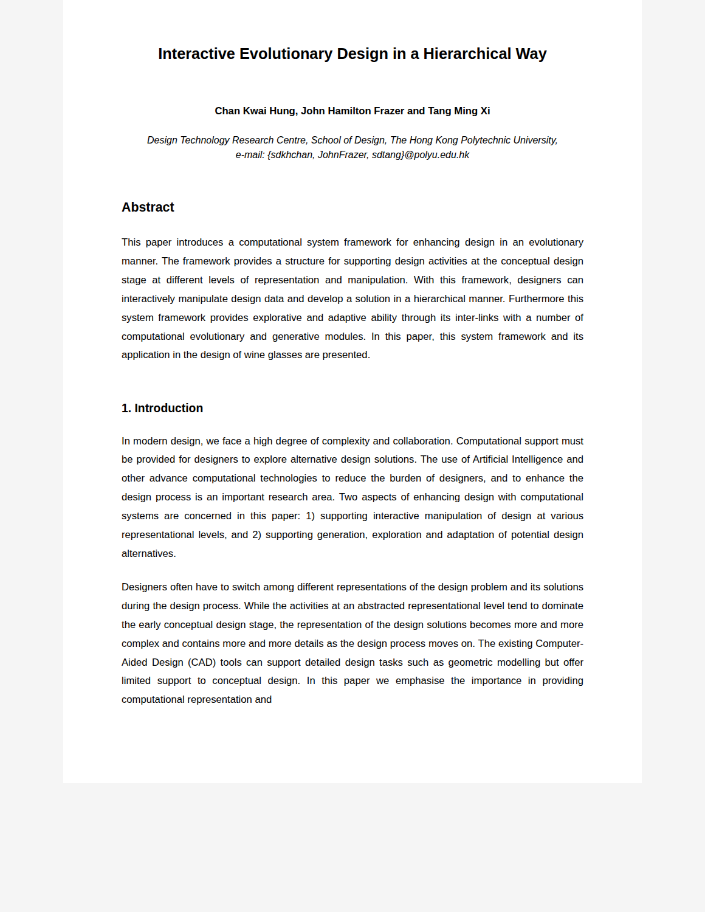Interactive Evolutionary Design in a Hierarchical Way
Chan Kwai Hung, John Hamilton Frazer and Tang Ming Xi
Design Technology Research Centre, School of Design, The Hong Kong Polytechnic University,
e-mail: {sdkhchan, JohnFrazer, sdtang}@polyu.edu.hk
Abstract
This paper introduces a computational system framework for enhancing design in an evolutionary manner. The framework provides a structure for supporting design activities at the conceptual design stage at different levels of representation and manipulation. With this framework, designers can interactively manipulate design data and develop a solution in a hierarchical manner. Furthermore this system framework provides explorative and adaptive ability through its inter-links with a number of computational evolutionary and generative modules. In this paper, this system framework and its application in the design of wine glasses are presented.
1. Introduction
In modern design, we face a high degree of complexity and collaboration. Computational support must be provided for designers to explore alternative design solutions. The use of Artificial Intelligence and other advance computational technologies to reduce the burden of designers, and to enhance the design process is an important research area. Two aspects of enhancing design with computational systems are concerned in this paper: 1) supporting interactive manipulation of design at various representational levels, and 2) supporting generation, exploration and adaptation of potential design alternatives.
Designers often have to switch among different representations of the design problem and its solutions during the design process. While the activities at an abstracted representational level tend to dominate the early conceptual design stage, the representation of the design solutions becomes more and more complex and contains more and more details as the design process moves on. The existing Computer-Aided Design (CAD) tools can support detailed design tasks such as geometric modelling but offer limited support to conceptual design. In this paper we emphasise the importance in providing computational representation and